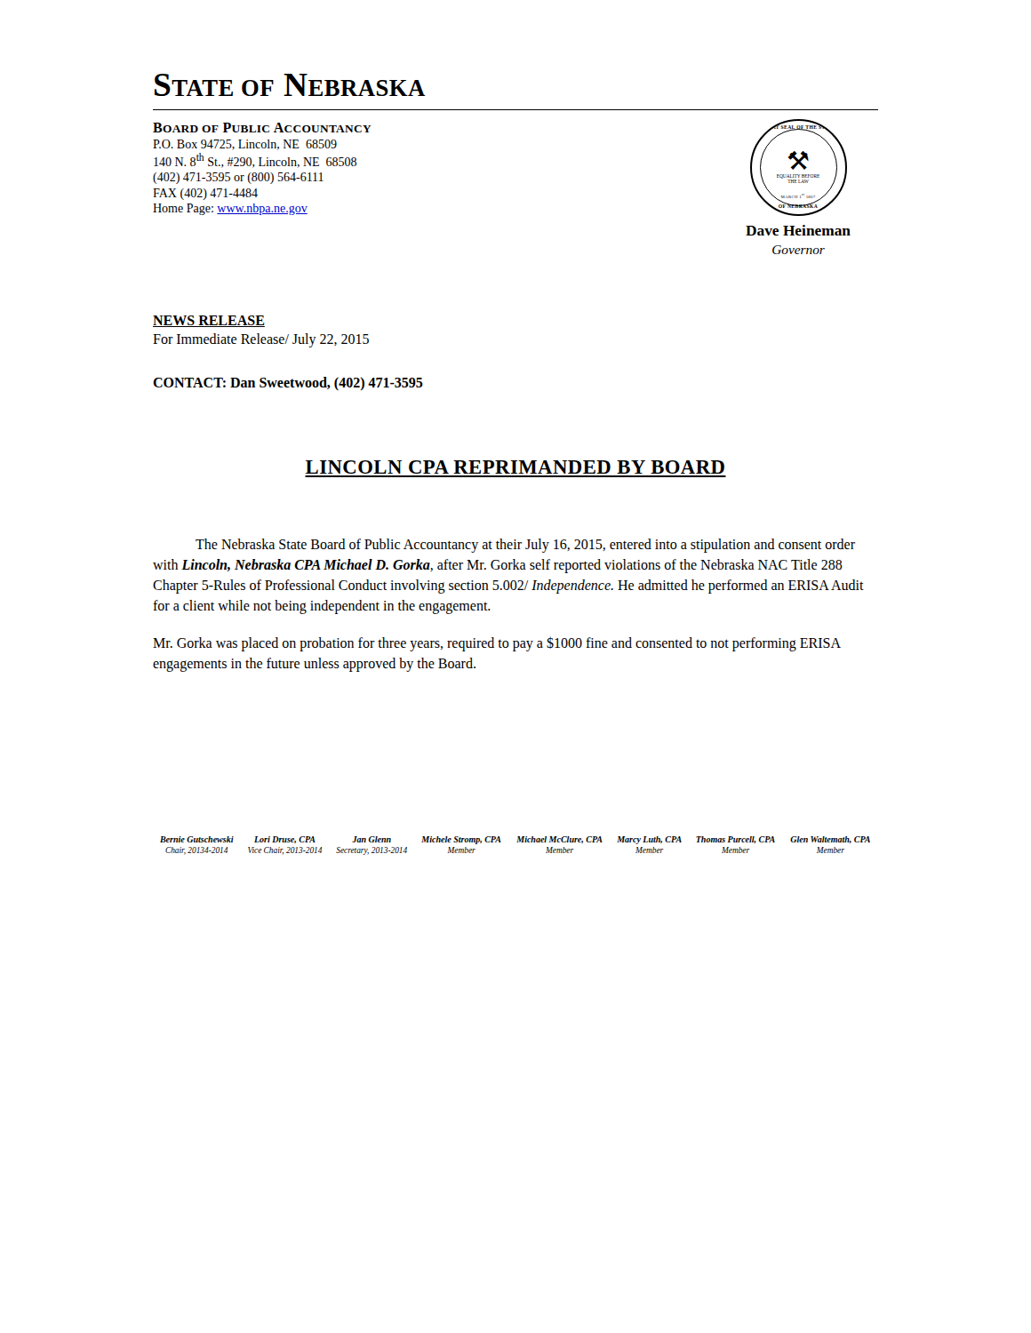STATE OF NEBRASKA
BOARD OF PUBLIC ACCOUNTANCY
P.O. Box 94725, Lincoln, NE 68509
140 N. 8th St., #290, Lincoln, NE 68508
(402) 471-3595 or (800) 564-6111
FAX (402) 471-4484
Home Page: www.nbpa.ne.gov
GREAT SEAL OF THE STATE
⚒ EQUALITY BEFORE THE LAW
MARCH 1st 1867
OF NEBRASKA
Dave Heineman
Governor
NEWS RELEASE
For Immediate Release/ July 22, 2015
CONTACT: Dan Sweetwood, (402) 471-3595
LINCOLN CPA REPRIMANDED BY BOARD
The Nebraska State Board of Public Accountancy at their July 16, 2015, entered into a stipulation and consent order with Lincoln, Nebraska CPA Michael D. Gorka, after Mr. Gorka self reported violations of the Nebraska NAC Title 288 Chapter 5-Rules of Professional Conduct involving section 5.002/ Independence. He admitted he performed an ERISA Audit for a client while not being independent in the engagement.
Mr. Gorka was placed on probation for three years, required to pay a $1000 fine and consented to not performing ERISA engagements in the future unless approved by the Board.
| Bernie Gutschewski | Lori Druse, CPA | Jan Glenn | Michele Stromp, CPA | Michael McClure, CPA | Marcy Luth, CPA | Thomas Purcell, CPA | Glen Waltemath, CPA |
| Chair, 20134-2014 | Vice Chair, 2013-2014 | Secretary, 2013-2014 | Member | Member | Member | Member | Member |